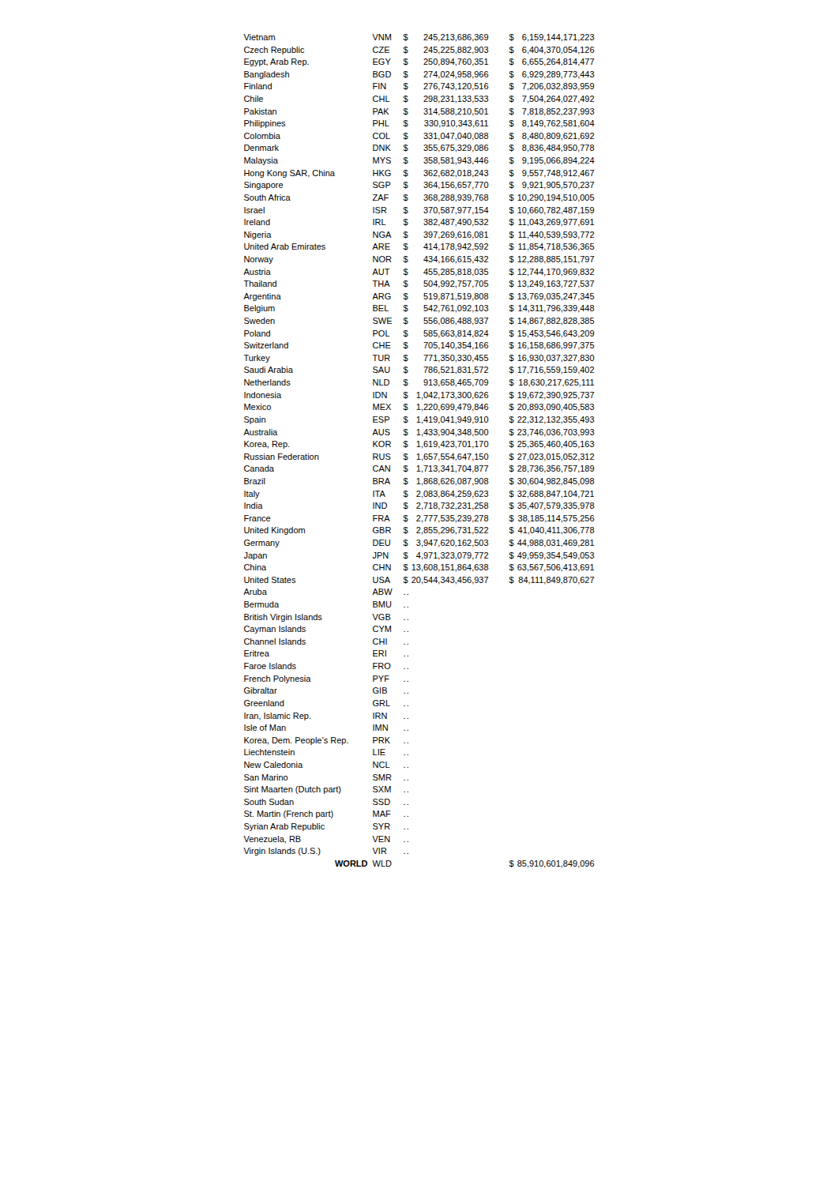| Vietnam | VNM | $ | 245,213,686,369 | $ | 6,159,144,171,223 |
| Czech Republic | CZE | $ | 245,225,882,903 | $ | 6,404,370,054,126 |
| Egypt, Arab Rep. | EGY | $ | 250,894,760,351 | $ | 6,655,264,814,477 |
| Bangladesh | BGD | $ | 274,024,958,966 | $ | 6,929,289,773,443 |
| Finland | FIN | $ | 276,743,120,516 | $ | 7,206,032,893,959 |
| Chile | CHL | $ | 298,231,133,533 | $ | 7,504,264,027,492 |
| Pakistan | PAK | $ | 314,588,210,501 | $ | 7,818,852,237,993 |
| Philippines | PHL | $ | 330,910,343,611 | $ | 8,149,762,581,604 |
| Colombia | COL | $ | 331,047,040,088 | $ | 8,480,809,621,692 |
| Denmark | DNK | $ | 355,675,329,086 | $ | 8,836,484,950,778 |
| Malaysia | MYS | $ | 358,581,943,446 | $ | 9,195,066,894,224 |
| Hong Kong SAR, China | HKG | $ | 362,682,018,243 | $ | 9,557,748,912,467 |
| Singapore | SGP | $ | 364,156,657,770 | $ | 9,921,905,570,237 |
| South Africa | ZAF | $ | 368,288,939,768 | $ | 10,290,194,510,005 |
| Israel | ISR | $ | 370,587,977,154 | $ | 10,660,782,487,159 |
| Ireland | IRL | $ | 382,487,490,532 | $ | 11,043,269,977,691 |
| Nigeria | NGA | $ | 397,269,616,081 | $ | 11,440,539,593,772 |
| United Arab Emirates | ARE | $ | 414,178,942,592 | $ | 11,854,718,536,365 |
| Norway | NOR | $ | 434,166,615,432 | $ | 12,288,885,151,797 |
| Austria | AUT | $ | 455,285,818,035 | $ | 12,744,170,969,832 |
| Thailand | THA | $ | 504,992,757,705 | $ | 13,249,163,727,537 |
| Argentina | ARG | $ | 519,871,519,808 | $ | 13,769,035,247,345 |
| Belgium | BEL | $ | 542,761,092,103 | $ | 14,311,796,339,448 |
| Sweden | SWE | $ | 556,086,488,937 | $ | 14,867,882,828,385 |
| Poland | POL | $ | 585,663,814,824 | $ | 15,453,546,643,209 |
| Switzerland | CHE | $ | 705,140,354,166 | $ | 16,158,686,997,375 |
| Turkey | TUR | $ | 771,350,330,455 | $ | 16,930,037,327,830 |
| Saudi Arabia | SAU | $ | 786,521,831,572 | $ | 17,716,559,159,402 |
| Netherlands | NLD | $ | 913,658,465,709 | $ | 18,630,217,625,111 |
| Indonesia | IDN | $ | 1,042,173,300,626 | $ | 19,672,390,925,737 |
| Mexico | MEX | $ | 1,220,699,479,846 | $ | 20,893,090,405,583 |
| Spain | ESP | $ | 1,419,041,949,910 | $ | 22,312,132,355,493 |
| Australia | AUS | $ | 1,433,904,348,500 | $ | 23,746,036,703,993 |
| Korea, Rep. | KOR | $ | 1,619,423,701,170 | $ | 25,365,460,405,163 |
| Russian Federation | RUS | $ | 1,657,554,647,150 | $ | 27,023,015,052,312 |
| Canada | CAN | $ | 1,713,341,704,877 | $ | 28,736,356,757,189 |
| Brazil | BRA | $ | 1,868,626,087,908 | $ | 30,604,982,845,098 |
| Italy | ITA | $ | 2,083,864,259,623 | $ | 32,688,847,104,721 |
| India | IND | $ | 2,718,732,231,258 | $ | 35,407,579,335,978 |
| France | FRA | $ | 2,777,535,239,278 | $ | 38,185,114,575,256 |
| United Kingdom | GBR | $ | 2,855,296,731,522 | $ | 41,040,411,306,778 |
| Germany | DEU | $ | 3,947,620,162,503 | $ | 44,988,031,469,281 |
| Japan | JPN | $ | 4,971,323,079,772 | $ | 49,959,354,549,053 |
| China | CHN | $ | 13,608,151,864,638 | $ | 63,567,506,413,691 |
| United States | USA | $ | 20,544,343,456,937 | $ | 84,111,849,870,627 |
| Aruba | ABW | .. | | | |
| Bermuda | BMU | .. | | | |
| British Virgin Islands | VGB | .. | | | |
| Cayman Islands | CYM | .. | | | |
| Channel Islands | CHI | .. | | | |
| Eritrea | ERI | .. | | | |
| Faroe Islands | FRO | .. | | | |
| French Polynesia | PYF | .. | | | |
| Gibraltar | GIB | .. | | | |
| Greenland | GRL | .. | | | |
| Iran, Islamic Rep. | IRN | .. | | | |
| Isle of Man | IMN | .. | | | |
| Korea, Dem. People’s Rep. | PRK | .. | | | |
| Liechtenstein | LIE | .. | | | |
| New Caledonia | NCL | .. | | | |
| San Marino | SMR | .. | | | |
| Sint Maarten (Dutch part) | SXM | .. | | | |
| South Sudan | SSD | .. | | | |
| St. Martin (French part) | MAF | .. | | | |
| Syrian Arab Republic | SYR | .. | | | |
| Venezuela, RB | VEN | .. | | | |
| Virgin Islands (U.S.) | VIR | .. | | | |
| WORLD | WLD | | | $ | 85,910,601,849,096 |